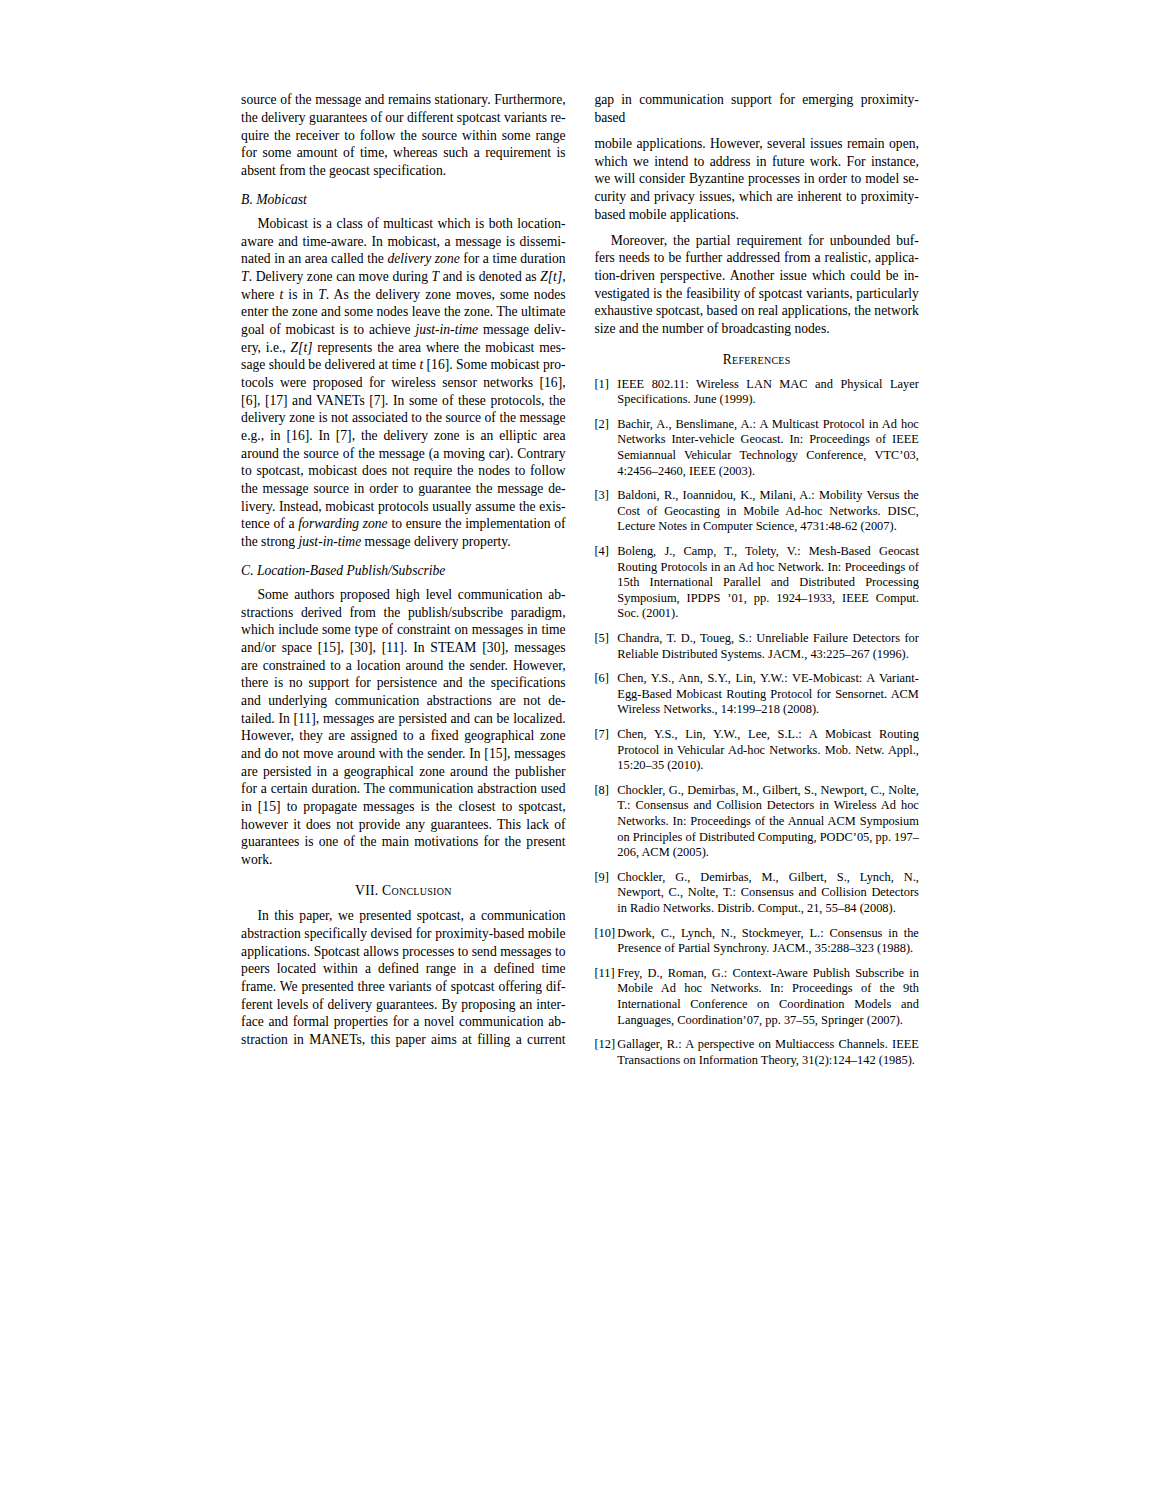source of the message and remains stationary. Furthermore, the delivery guarantees of our different spotcast variants require the receiver to follow the source within some range for some amount of time, whereas such a requirement is absent from the geocast specification.
B. Mobicast
Mobicast is a class of multicast which is both location-aware and time-aware. In mobicast, a message is disseminated in an area called the delivery zone for a time duration T. Delivery zone can move during T and is denoted as Z[t], where t is in T. As the delivery zone moves, some nodes enter the zone and some nodes leave the zone. The ultimate goal of mobicast is to achieve just-in-time message delivery, i.e., Z[t] represents the area where the mobicast message should be delivered at time t [16]. Some mobicast protocols were proposed for wireless sensor networks [16], [6], [17] and VANETs [7]. In some of these protocols, the delivery zone is not associated to the source of the message e.g., in [16]. In [7], the delivery zone is an elliptic area around the source of the message (a moving car). Contrary to spotcast, mobicast does not require the nodes to follow the message source in order to guarantee the message delivery. Instead, mobicast protocols usually assume the existence of a forwarding zone to ensure the implementation of the strong just-in-time message delivery property.
C. Location-Based Publish/Subscribe
Some authors proposed high level communication abstractions derived from the publish/subscribe paradigm, which include some type of constraint on messages in time and/or space [15], [30], [11]. In STEAM [30], messages are constrained to a location around the sender. However, there is no support for persistence and the specifications and underlying communication abstractions are not detailed. In [11], messages are persisted and can be localized. However, they are assigned to a fixed geographical zone and do not move around with the sender. In [15], messages are persisted in a geographical zone around the publisher for a certain duration. The communication abstraction used in [15] to propagate messages is the closest to spotcast, however it does not provide any guarantees. This lack of guarantees is one of the main motivations for the present work.
VII. Conclusion
In this paper, we presented spotcast, a communication abstraction specifically devised for proximity-based mobile applications. Spotcast allows processes to send messages to peers located within a defined range in a defined time frame. We presented three variants of spotcast offering different levels of delivery guarantees. By proposing an interface and formal properties for a novel communication abstraction in MANETs, this paper aims at filling a current gap in communication support for emerging proximity-based
mobile applications. However, several issues remain open, which we intend to address in future work. For instance, we will consider Byzantine processes in order to model security and privacy issues, which are inherent to proximity-based mobile applications.
Moreover, the partial requirement for unbounded buffers needs to be further addressed from a realistic, application-driven perspective. Another issue which could be investigated is the feasibility of spotcast variants, particularly exhaustive spotcast, based on real applications, the network size and the number of broadcasting nodes.
References
1 IEEE 802.11: Wireless LAN MAC and Physical Layer Specifications. June (1999).
2 Bachir, A., Benslimane, A.: A Multicast Protocol in Ad hoc Networks Inter-vehicle Geocast. In: Proceedings of IEEE Semiannual Vehicular Technology Conference, VTC’03, 4:2456–2460, IEEE (2003).
3 Baldoni, R., Ioannidou, K., Milani, A.: Mobility Versus the Cost of Geocasting in Mobile Ad-hoc Networks. DISC, Lecture Notes in Computer Science, 4731:48-62 (2007).
4 Boleng, J., Camp, T., Tolety, V.: Mesh-Based Geocast Routing Protocols in an Ad hoc Network. In: Proceedings of 15th International Parallel and Distributed Processing Symposium, IPDPS ’01, pp. 1924–1933, IEEE Comput. Soc. (2001).
5 Chandra, T. D., Toueg, S.: Unreliable Failure Detectors for Reliable Distributed Systems. JACM., 43:225–267 (1996).
6 Chen, Y.S., Ann, S.Y., Lin, Y.W.: VE-Mobicast: A Variant-Egg-Based Mobicast Routing Protocol for Sensornet. ACM Wireless Networks., 14:199–218 (2008).
7 Chen, Y.S., Lin, Y.W., Lee, S.L.: A Mobicast Routing Protocol in Vehicular Ad-hoc Networks. Mob. Netw. Appl., 15:20–35 (2010).
8 Chockler, G., Demirbas, M., Gilbert, S., Newport, C., Nolte, T.: Consensus and Collision Detectors in Wireless Ad hoc Networks. In: Proceedings of the Annual ACM Symposium on Principles of Distributed Computing, PODC’05, pp. 197–206, ACM (2005).
9 Chockler, G., Demirbas, M., Gilbert, S., Lynch, N., Newport, C., Nolte, T.: Consensus and Collision Detectors in Radio Networks. Distrib. Comput., 21, 55–84 (2008).
10 Dwork, C., Lynch, N., Stockmeyer, L.: Consensus in the Presence of Partial Synchrony. JACM., 35:288–323 (1988).
11 Frey, D., Roman, G.: Context-Aware Publish Subscribe in Mobile Ad hoc Networks. In: Proceedings of the 9th International Conference on Coordination Models and Languages, Coordination’07, pp. 37–55, Springer (2007).
12 Gallager, R.: A perspective on Multiaccess Channels. IEEE Transactions on Information Theory, 31(2):124–142 (1985).